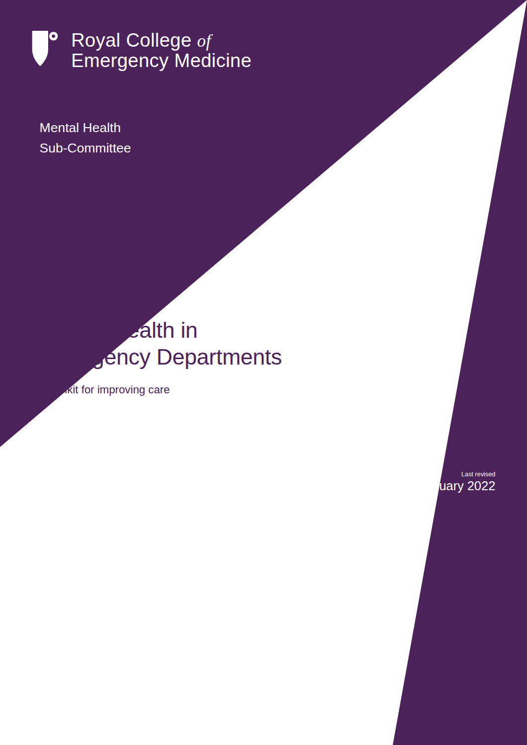Royal College of Emergency Medicine
Mental Health
Sub-Committee
Mental Health in
Emergency Departments
A toolkit for improving care
Last revised February 2022